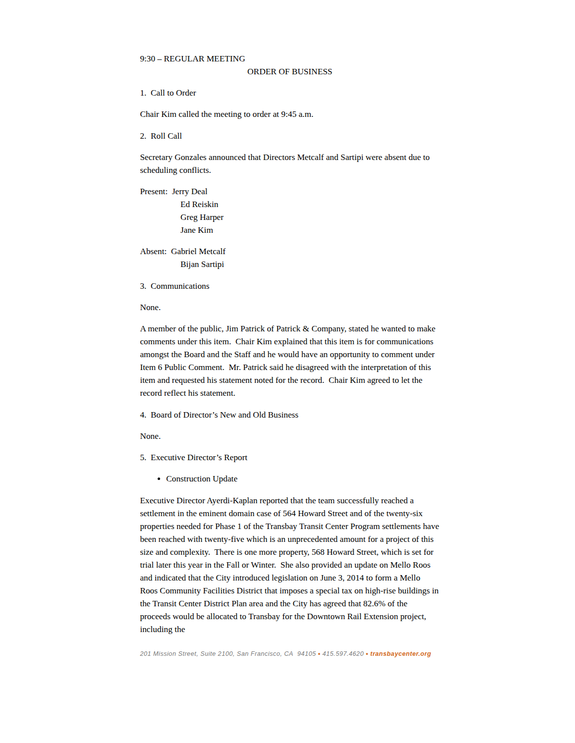9:30 – REGULAR MEETING
ORDER OF BUSINESS
1. Call to Order
Chair Kim called the meeting to order at 9:45 a.m.
2. Roll Call
Secretary Gonzales announced that Directors Metcalf and Sartipi were absent due to scheduling conflicts.
Present: Jerry Deal
Ed Reiskin
Greg Harper
Jane Kim
Absent: Gabriel Metcalf
Bijan Sartipi
3. Communications
None.
A member of the public, Jim Patrick of Patrick & Company, stated he wanted to make comments under this item. Chair Kim explained that this item is for communications amongst the Board and the Staff and he would have an opportunity to comment under Item 6 Public Comment. Mr. Patrick said he disagreed with the interpretation of this item and requested his statement noted for the record. Chair Kim agreed to let the record reflect his statement.
4. Board of Director’s New and Old Business
None.
5. Executive Director’s Report
Construction Update
Executive Director Ayerdi-Kaplan reported that the team successfully reached a settlement in the eminent domain case of 564 Howard Street and of the twenty-six properties needed for Phase 1 of the Transbay Transit Center Program settlements have been reached with twenty-five which is an unprecedented amount for a project of this size and complexity. There is one more property, 568 Howard Street, which is set for trial later this year in the Fall or Winter. She also provided an update on Mello Roos and indicated that the City introduced legislation on June 3, 2014 to form a Mello Roos Community Facilities District that imposes a special tax on high-rise buildings in the Transit Center District Plan area and the City has agreed that 82.6% of the proceeds would be allocated to Transbay for the Downtown Rail Extension project, including the
201 Mission Street, Suite 2100, San Francisco, CA 94105 • 415.597.4620 • transbaycenter.org